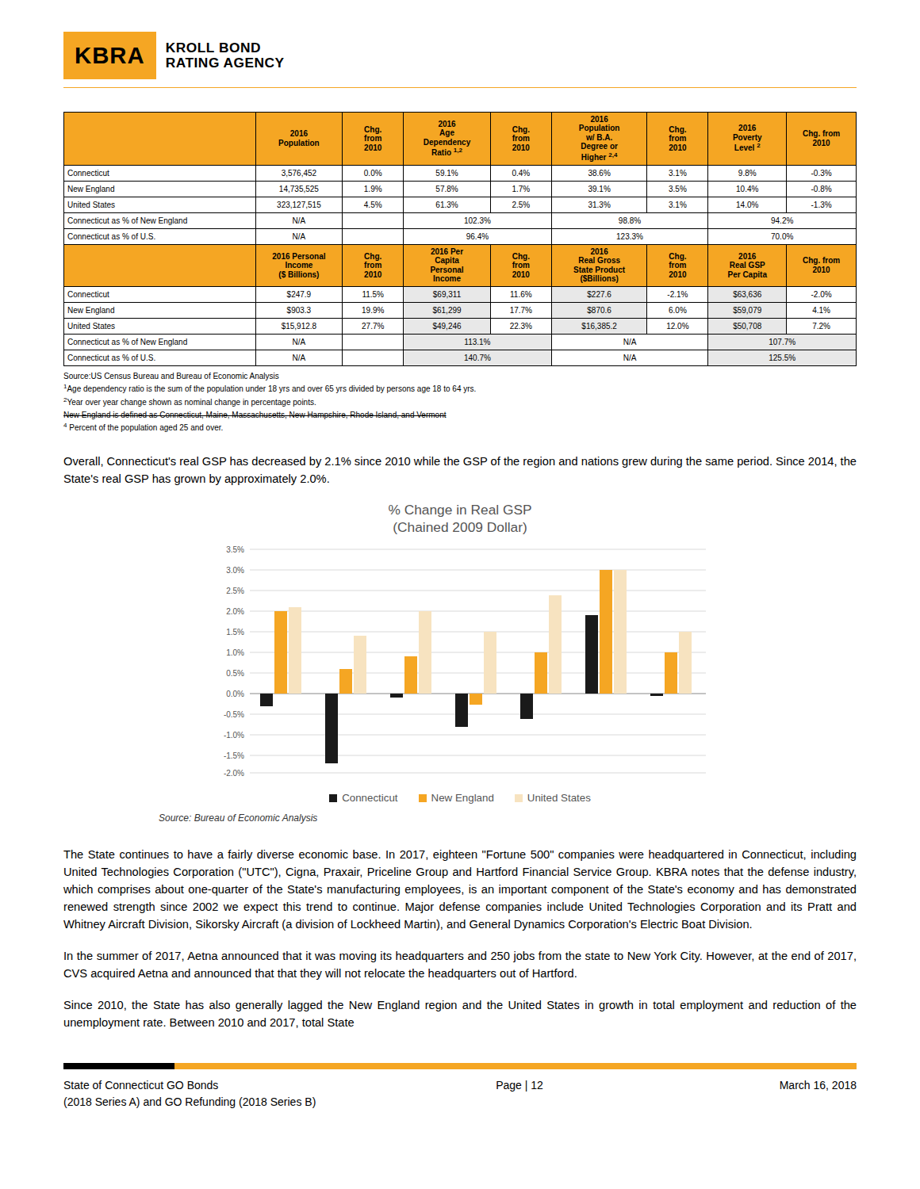KBRA
KROLL BOND
RATING AGENCY
| | 2016 Population | Chg. from 2010 | 2016 Age Dependency Ratio 1,2 | Chg. from 2010 | 2016 Population w/ B.A. Degree or Higher 2,4 | Chg. from 2010 | 2016 Poverty Level 2 | Chg. from 2010 |
| --- | --- | --- | --- | --- | --- | --- | --- | --- |
| Connecticut | 3,576,452 | 0.0% | 59.1% | 0.4% | 38.6% | 3.1% | 9.8% | -0.3% |
| New England | 14,735,525 | 1.9% | 57.8% | 1.7% | 39.1% | 3.5% | 10.4% | -0.8% |
| United States | 323,127,515 | 4.5% | 61.3% | 2.5% | 31.3% | 3.1% | 14.0% | -1.3% |
| Connecticut as % of New England | N/A | | 102.3% | 98.8% | 94.2% |
| Connecticut as % of U.S. | N/A | | 96.4% | 123.3% | 70.0% |
| | 2016 Personal Income ($ Billions) | Chg. from 2010 | 2016 Per Capita Personal Income | Chg. from 2010 | 2016 Real Gross State Product ($Billions) | Chg. from 2010 | 2016 Real GSP Per Capita | Chg. from 2010 |
| Connecticut | $247.9 | 11.5% | $69,311 | 11.6% | $227.6 | -2.1% | $63,636 | -2.0% |
| New England | $903.3 | 19.9% | $61,299 | 17.7% | $870.6 | 6.0% | $59,079 | 4.1% |
| United States | $15,912.8 | 27.7% | $49,246 | 22.3% | $16,385.2 | 12.0% | $50,708 | 7.2% |
| Connecticut as % of New England | N/A | | 113.1% | N/A | 107.7% |
| Connecticut as % of U.S. | N/A | | 140.7% | N/A | 125.5% |
Source:US Census Bureau and Bureau of Economic Analysis
1 Age dependency ratio is the sum of the population under 18 yrs and over 65 yrs divided by persons age 18 to 64 yrs.
2 Year over year change shown as nominal change in percentage points.
New England is defined as Connecticut, Maine, Massachusetts, New Hampshire, Rhode Island, and Vermont
4 Percent of the population aged 25 and over.
Overall, Connecticut's real GSP has decreased by 2.1% since 2010 while the GSP of the region and nations grew during the same period. Since 2014, the State's real GSP has grown by approximately 2.0%.
% Change in Real GSP
(Chained 2009 Dollar)
3.5% 3.0% 2.5% 2.0% 1.5% 1.0% 0.5% 0.0% -0.5% -1.0% -1.5% -2.0% 2010 2011 2012 2013 2014 2015 2016
Connecticut
New England
United States
Source: Bureau of Economic Analysis
The State continues to have a fairly diverse economic base. In 2017, eighteen "Fortune 500" companies were headquartered in Connecticut, including United Technologies Corporation ("UTC"), Cigna, Praxair, Priceline Group and Hartford Financial Service Group. KBRA notes that the defense industry, which comprises about one-quarter of the State's manufacturing employees, is an important component of the State's economy and has demonstrated renewed strength since 2002 we expect this trend to continue. Major defense companies include United Technologies Corporation and its Pratt and Whitney Aircraft Division, Sikorsky Aircraft (a division of Lockheed Martin), and General Dynamics Corporation's Electric Boat Division.
In the summer of 2017, Aetna announced that it was moving its headquarters and 250 jobs from the state to New York City. However, at the end of 2017, CVS acquired Aetna and announced that that they will not relocate the headquarters out of Hartford.
Since 2010, the State has also generally lagged the New England region and the United States in growth in total employment and reduction of the unemployment rate. Between 2010 and 2017, total State
State of Connecticut GO Bonds
(2018 Series A) and GO Refunding (2018 Series B)
Page | 12
March 16, 2018